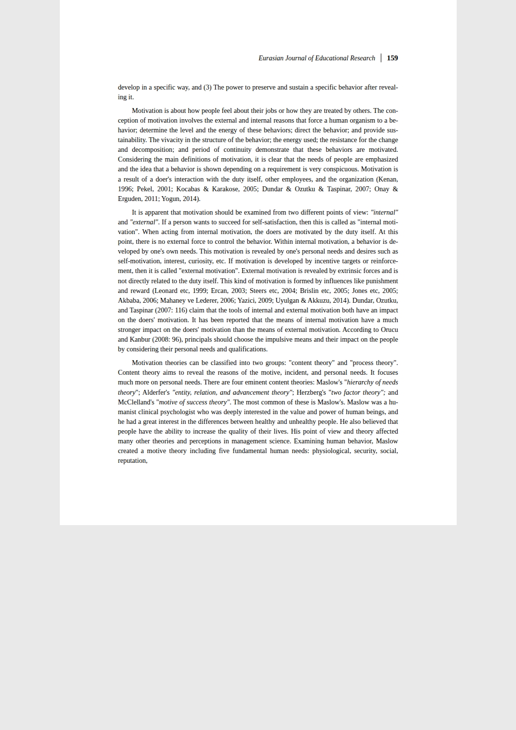Eurasian Journal of Educational Research 159
develop in a specific way, and (3) The power to preserve and sustain a specific behavior after revealing it.
Motivation is about how people feel about their jobs or how they are treated by others. The conception of motivation involves the external and internal reasons that force a human organism to a behavior; determine the level and the energy of these behaviors; direct the behavior; and provide sustainability. The vivacity in the structure of the behavior; the energy used; the resistance for the change and decomposition; and period of continuity demonstrate that these behaviors are motivated. Considering the main definitions of motivation, it is clear that the needs of people are emphasized and the idea that a behavior is shown depending on a requirement is very conspicuous. Motivation is a result of a doer's interaction with the duty itself, other employees, and the organization (Kenan, 1996; Pekel, 2001; Kocabas & Karakose, 2005; Dundar & Ozutku & Taspinar, 2007; Onay & Erguden, 2011; Yogun, 2014).
It is apparent that motivation should be examined from two different points of view: "internal" and "external". If a person wants to succeed for self-satisfaction, then this is called as "internal motivation". When acting from internal motivation, the doers are motivated by the duty itself. At this point, there is no external force to control the behavior. Within internal motivation, a behavior is developed by one's own needs. This motivation is revealed by one's personal needs and desires such as self-motivation, interest, curiosity, etc. If motivation is developed by incentive targets or reinforcement, then it is called "external motivation". External motivation is revealed by extrinsic forces and is not directly related to the duty itself. This kind of motivation is formed by influences like punishment and reward (Leonard etc, 1999; Ercan, 2003; Steers etc, 2004; Brislin etc, 2005; Jones etc, 2005; Akbaba, 2006; Mahaney ve Lederer, 2006; Yazici, 2009; Uyulgan & Akkuzu, 2014). Dundar, Ozutku, and Taspinar (2007: 116) claim that the tools of internal and external motivation both have an impact on the doers' motivation. It has been reported that the means of internal motivation have a much stronger impact on the doers' motivation than the means of external motivation. According to Orucu and Kanbur (2008: 96), principals should choose the impulsive means and their impact on the people by considering their personal needs and qualifications.
Motivation theories can be classified into two groups: "content theory" and "process theory". Content theory aims to reveal the reasons of the motive, incident, and personal needs. It focuses much more on personal needs. There are four eminent content theories: Maslow's "hierarchy of needs theory"; Alderfer's "entity, relation, and advancement theory"; Herzberg's "two factor theory"; and McClelland's "motive of success theory". The most common of these is Maslow's. Maslow was a humanist clinical psychologist who was deeply interested in the value and power of human beings, and he had a great interest in the differences between healthy and unhealthy people. He also believed that people have the ability to increase the quality of their lives. His point of view and theory affected many other theories and perceptions in management science. Examining human behavior, Maslow created a motive theory including five fundamental human needs: physiological, security, social, reputation,